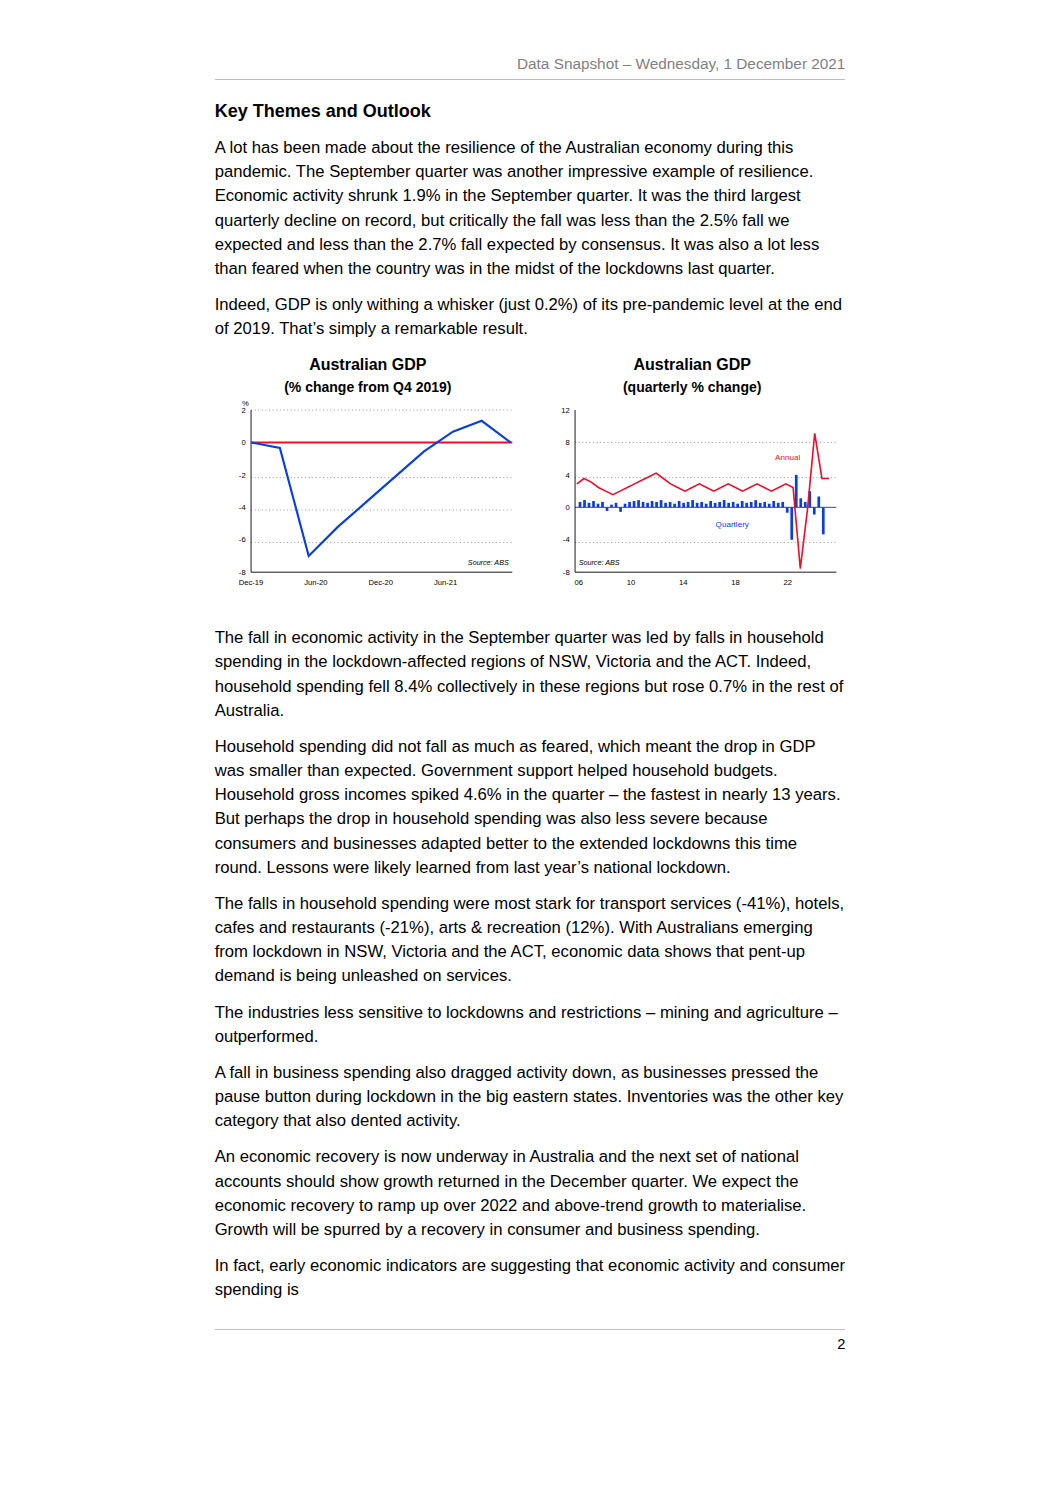Data Snapshot – Wednesday, 1 December 2021
Key Themes and Outlook
A lot has been made about the resilience of the Australian economy during this pandemic. The September quarter was another impressive example of resilience. Economic activity shrunk 1.9% in the September quarter. It was the third largest quarterly decline on record, but critically the fall was less than the 2.5% fall we expected and less than the 2.7% fall expected by consensus. It was also a lot less than feared when the country was in the midst of the lockdowns last quarter.
Indeed, GDP is only withing a whisker (just 0.2%) of its pre-pandemic level at the end of 2019. That’s simply a remarkable result.
Australian GDP
(% change from Q4 2019)
2 0 -2 -4 -6 -8 % Dec-19 Jun-20 Dec-20 Jun-21 Source: ABS
Australian GDP
(quarterly % change)
12 8 4 0 -4 -8 Annual Quartlery 06 10 14 18 22 Source: ABS
The fall in economic activity in the September quarter was led by falls in household spending in the lockdown-affected regions of NSW, Victoria and the ACT. Indeed, household spending fell 8.4% collectively in these regions but rose 0.7% in the rest of Australia.
Household spending did not fall as much as feared, which meant the drop in GDP was smaller than expected. Government support helped household budgets. Household gross incomes spiked 4.6% in the quarter – the fastest in nearly 13 years. But perhaps the drop in household spending was also less severe because consumers and businesses adapted better to the extended lockdowns this time round. Lessons were likely learned from last year’s national lockdown.
The falls in household spending were most stark for transport services (-41%), hotels, cafes and restaurants (-21%), arts & recreation (12%). With Australians emerging from lockdown in NSW, Victoria and the ACT, economic data shows that pent-up demand is being unleashed on services.
The industries less sensitive to lockdowns and restrictions – mining and agriculture – outperformed.
A fall in business spending also dragged activity down, as businesses pressed the pause button during lockdown in the big eastern states. Inventories was the other key category that also dented activity.
An economic recovery is now underway in Australia and the next set of national accounts should show growth returned in the December quarter. We expect the economic recovery to ramp up over 2022 and above-trend growth to materialise. Growth will be spurred by a recovery in consumer and business spending.
In fact, early economic indicators are suggesting that economic activity and consumer spending is
2